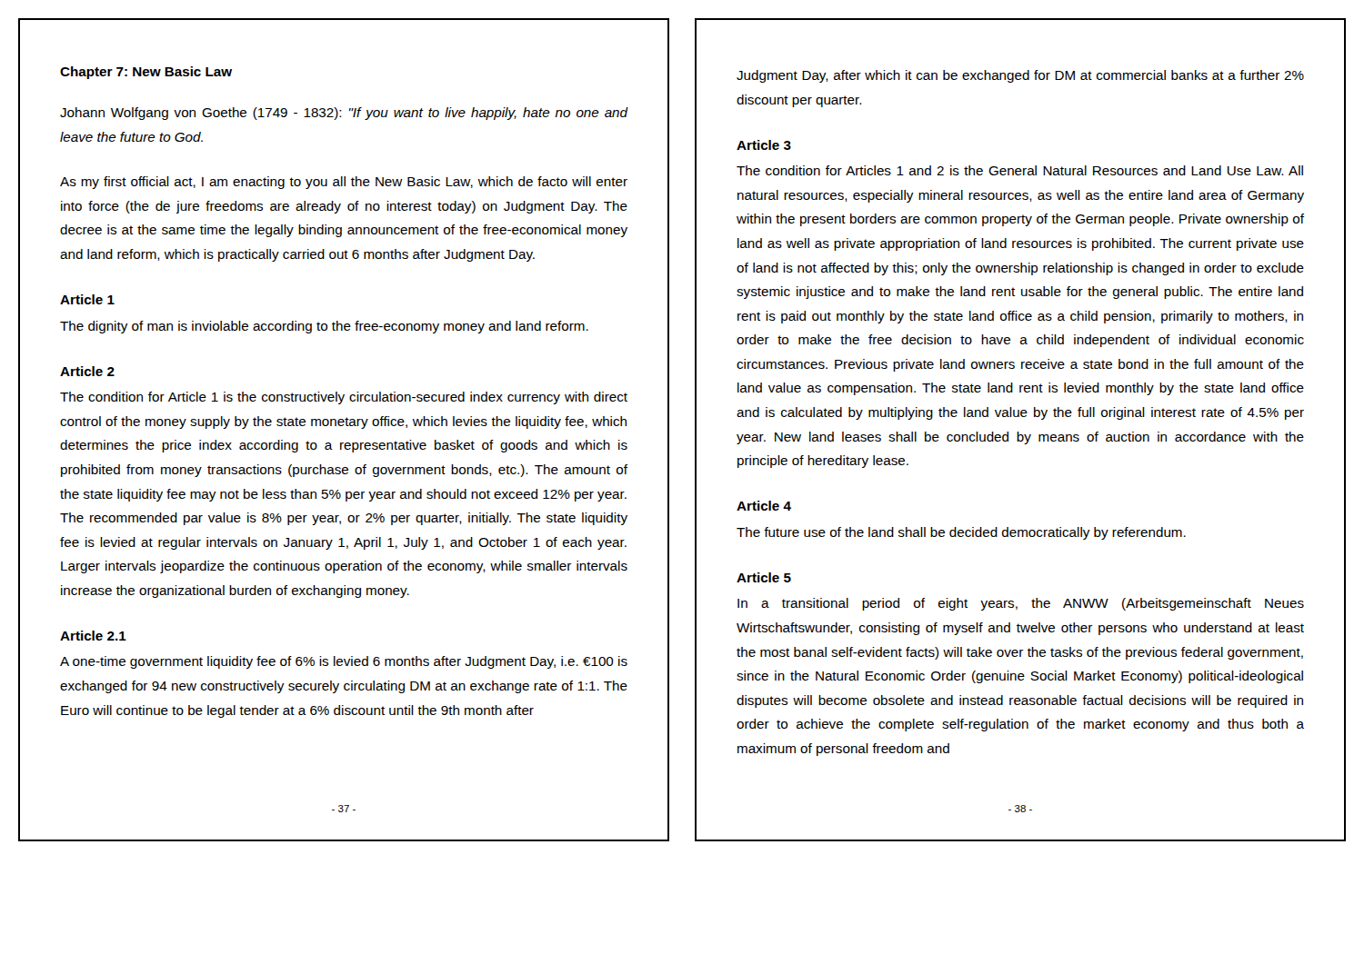Chapter 7: New Basic Law
Johann Wolfgang von Goethe (1749 - 1832): "If you want to live happily, hate no one and leave the future to God.
As my first official act, I am enacting to you all the New Basic Law, which de facto will enter into force (the de jure freedoms are already of no interest today) on Judgment Day. The decree is at the same time the legally binding announcement of the free-economical money and land reform, which is practically carried out 6 months after Judgment Day.
Article 1
The dignity of man is inviolable according to the free-economy money and land reform.
Article 2
The condition for Article 1 is the constructively circulation-secured index currency with direct control of the money supply by the state monetary office, which levies the liquidity fee, which determines the price index according to a representative basket of goods and which is prohibited from money transactions (purchase of government bonds, etc.). The amount of the state liquidity fee may not be less than 5% per year and should not exceed 12% per year. The recommended par value is 8% per year, or 2% per quarter, initially. The state liquidity fee is levied at regular intervals on January 1, April 1, July 1, and October 1 of each year. Larger intervals jeopardize the continuous operation of the economy, while smaller intervals increase the organizational burden of exchanging money.
Article 2.1
A one-time government liquidity fee of 6% is levied 6 months after Judgment Day, i.e. €100 is exchanged for 94 new constructively securely circulating DM at an exchange rate of 1:1. The Euro will continue to be legal tender at a 6% discount until the 9th month after
- 37 -
Judgment Day, after which it can be exchanged for DM at commercial banks at a further 2% discount per quarter.
Article 3
The condition for Articles 1 and 2 is the General Natural Resources and Land Use Law. All natural resources, especially mineral resources, as well as the entire land area of Germany within the present borders are common property of the German people. Private ownership of land as well as private appropriation of land resources is prohibited. The current private use of land is not affected by this; only the ownership relationship is changed in order to exclude systemic injustice and to make the land rent usable for the general public. The entire land rent is paid out monthly by the state land office as a child pension, primarily to mothers, in order to make the free decision to have a child independent of individual economic circumstances. Previous private land owners receive a state bond in the full amount of the land value as compensation. The state land rent is levied monthly by the state land office and is calculated by multiplying the land value by the full original interest rate of 4.5% per year. New land leases shall be concluded by means of auction in accordance with the principle of hereditary lease.
Article 4
The future use of the land shall be decided democratically by referendum.
Article 5
In a transitional period of eight years, the ANWW (Arbeitsgemeinschaft Neues Wirtschaftswunder, consisting of myself and twelve other persons who understand at least the most banal self-evident facts) will take over the tasks of the previous federal government, since in the Natural Economic Order (genuine Social Market Economy) political-ideological disputes will become obsolete and instead reasonable factual decisions will be required in order to achieve the complete self-regulation of the market economy and thus both a maximum of personal freedom and
- 38 -